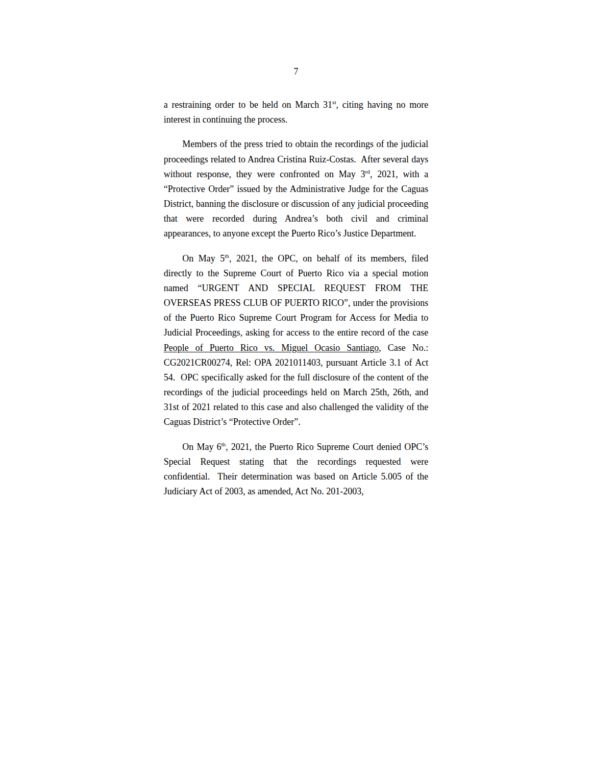7
a restraining order to be held on March 31st, citing having no more interest in continuing the process.
Members of the press tried to obtain the recordings of the judicial proceedings related to Andrea Cristina Ruiz-Costas. After several days without response, they were confronted on May 3rd, 2021, with a “Protective Order” issued by the Administrative Judge for the Caguas District, banning the disclosure or discussion of any judicial proceeding that were recorded during Andrea’s both civil and criminal appearances, to anyone except the Puerto Rico’s Justice Department.
On May 5th, 2021, the OPC, on behalf of its members, filed directly to the Supreme Court of Puerto Rico via a special motion named “URGENT AND SPECIAL REQUEST FROM THE OVERSEAS PRESS CLUB OF PUERTO RICO”, under the provisions of the Puerto Rico Supreme Court Program for Access for Media to Judicial Proceedings, asking for access to the entire record of the case People of Puerto Rico vs. Miguel Ocasio Santiago, Case No.: CG2021CR00274, Rel: OPA 2021011403, pursuant Article 3.1 of Act 54. OPC specifically asked for the full disclosure of the content of the recordings of the judicial proceedings held on March 25th, 26th, and 31st of 2021 related to this case and also challenged the validity of the Caguas District’s “Protective Order”.
On May 6th, 2021, the Puerto Rico Supreme Court denied OPC’s Special Request stating that the recordings requested were confidential. Their determination was based on Article 5.005 of the Judiciary Act of 2003, as amended, Act No. 201-2003,